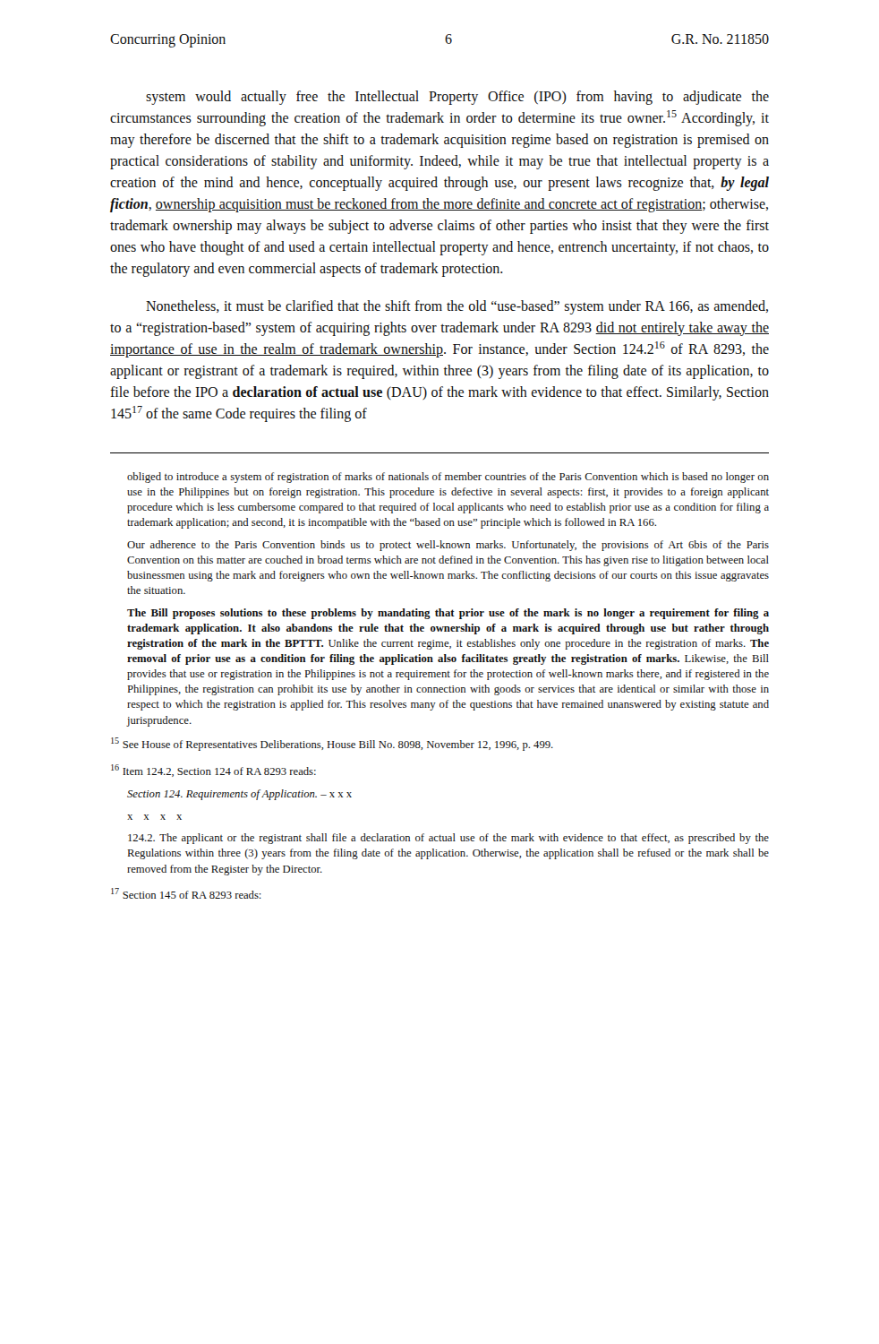Concurring Opinion
6
G.R. No. 211850
system would actually free the Intellectual Property Office (IPO) from having to adjudicate the circumstances surrounding the creation of the trademark in order to determine its true owner.15 Accordingly, it may therefore be discerned that the shift to a trademark acquisition regime based on registration is premised on practical considerations of stability and uniformity. Indeed, while it may be true that intellectual property is a creation of the mind and hence, conceptually acquired through use, our present laws recognize that, by legal fiction, ownership acquisition must be reckoned from the more definite and concrete act of registration; otherwise, trademark ownership may always be subject to adverse claims of other parties who insist that they were the first ones who have thought of and used a certain intellectual property and hence, entrench uncertainty, if not chaos, to the regulatory and even commercial aspects of trademark protection.
Nonetheless, it must be clarified that the shift from the old “use-based” system under RA 166, as amended, to a “registration-based” system of acquiring rights over trademark under RA 8293 did not entirely take away the importance of use in the realm of trademark ownership. For instance, under Section 124.216 of RA 8293, the applicant or registrant of a trademark is required, within three (3) years from the filing date of its application, to file before the IPO a declaration of actual use (DAU) of the mark with evidence to that effect. Similarly, Section 14517 of the same Code requires the filing of
obliged to introduce a system of registration of marks of nationals of member countries of the Paris Convention which is based no longer on use in the Philippines but on foreign registration. This procedure is defective in several aspects: first, it provides to a foreign applicant procedure which is less cumbersome compared to that required of local applicants who need to establish prior use as a condition for filing a trademark application; and second, it is incompatible with the “based on use” principle which is followed in RA 166.
Our adherence to the Paris Convention binds us to protect well-known marks. Unfortunately, the provisions of Art 6bis of the Paris Convention on this matter are couched in broad terms which are not defined in the Convention. This has given rise to litigation between local businessmen using the mark and foreigners who own the well-known marks. The conflicting decisions of our courts on this issue aggravates the situation.
The Bill proposes solutions to these problems by mandating that prior use of the mark is no longer a requirement for filing a trademark application. It also abandons the rule that the ownership of a mark is acquired through use but rather through registration of the mark in the BPTTT. Unlike the current regime, it establishes only one procedure in the registration of marks. The removal of prior use as a condition for filing the application also facilitates greatly the registration of marks. Likewise, the Bill provides that use or registration in the Philippines is not a requirement for the protection of well-known marks there, and if registered in the Philippines, the registration can prohibit its use by another in connection with goods or services that are identical or similar with those in respect to which the registration is applied for. This resolves many of the questions that have remained unanswered by existing statute and jurisprudence.
15 See House of Representatives Deliberations, House Bill No. 8098, November 12, 1996, p. 499.
16 Item 124.2, Section 124 of RA 8293 reads:
Section 124. Requirements of Application. – x x x
x x x x
124.2. The applicant or the registrant shall file a declaration of actual use of the mark with evidence to that effect, as prescribed by the Regulations within three (3) years from the filing date of the application. Otherwise, the application shall be refused or the mark shall be removed from the Register by the Director.
17 Section 145 of RA 8293 reads: